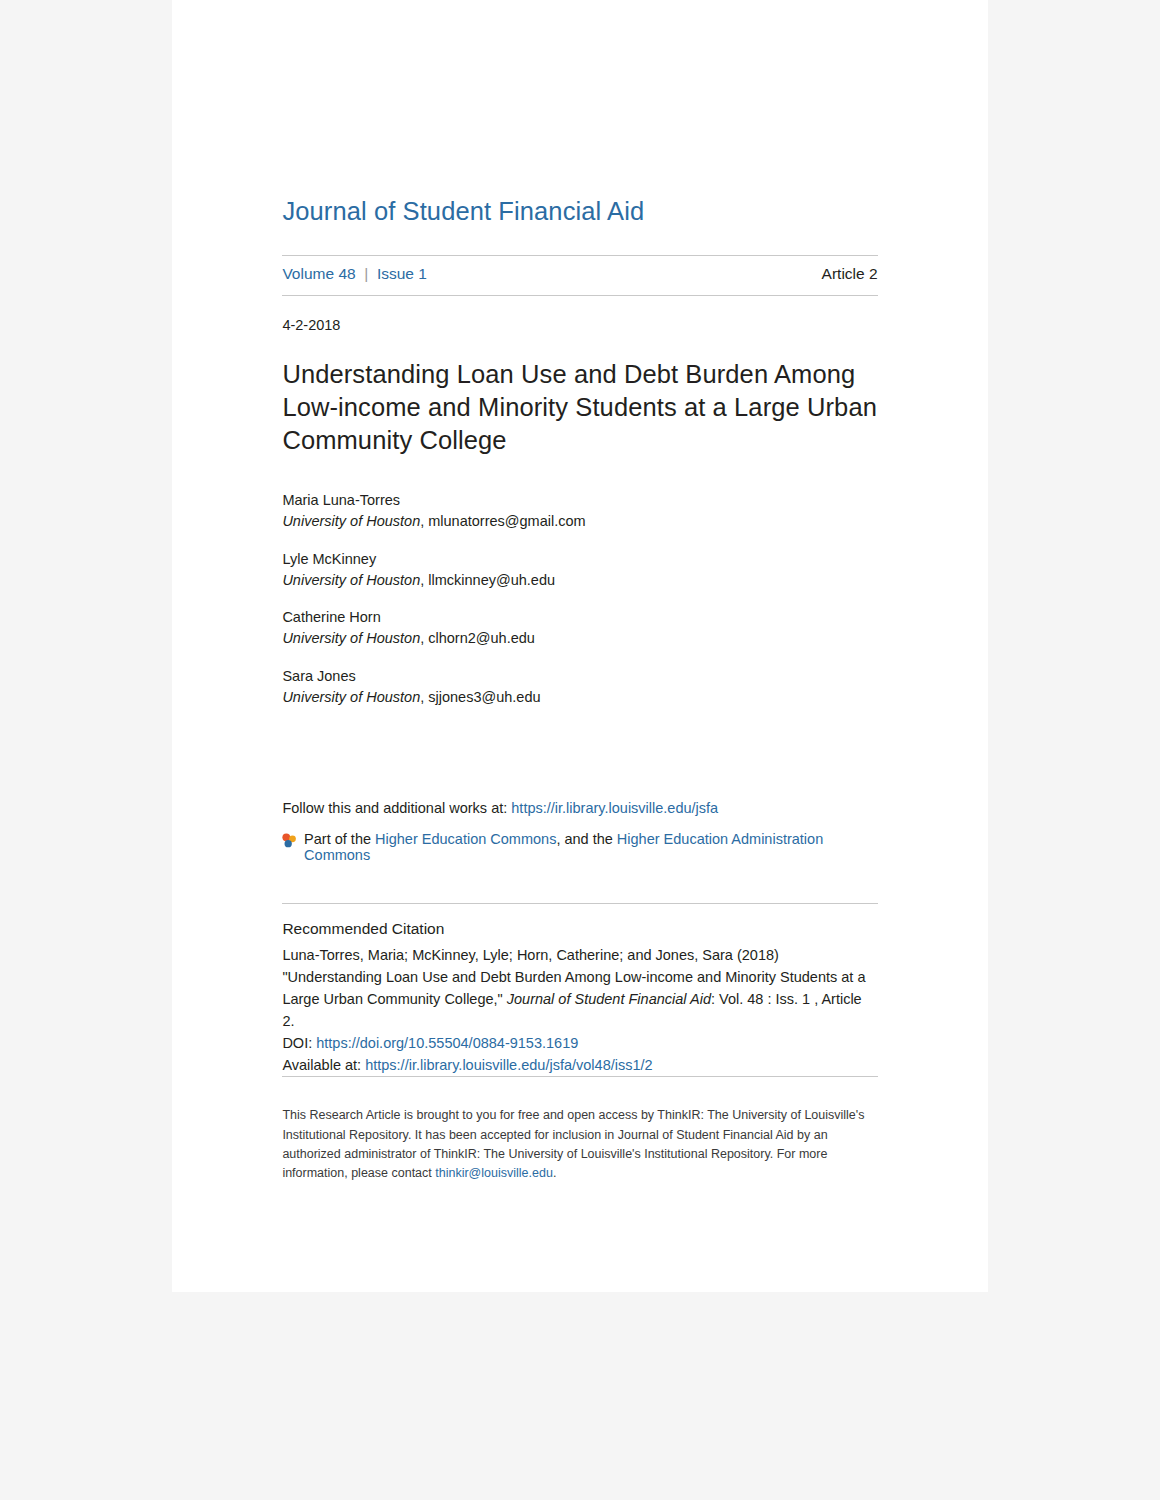Journal of Student Financial Aid
Volume 48|Issue 1
Article 2
4-2-2018
Understanding Loan Use and Debt Burden Among Low-income and Minority Students at a Large Urban Community College
Maria Luna-Torres University of Houston, mlunatorres@gmail.com
Lyle McKinney University of Houston, llmckinney@uh.edu
Catherine Horn University of Houston, clhorn2@uh.edu
Sara Jones University of Houston, sjjones3@uh.edu
Follow this and additional works at: https://ir.library.louisville.edu/jsfa
Part of the Higher Education Commons, and the Higher Education Administration Commons
Recommended Citation
Luna-Torres, Maria; McKinney, Lyle; Horn, Catherine; and Jones, Sara (2018) "Understanding Loan Use and Debt Burden Among Low-income and Minority Students at a Large Urban Community College," Journal of Student Financial Aid: Vol. 48 : Iss. 1 , Article 2.
DOI: https://doi.org/10.55504/0884-9153.1619
Available at: https://ir.library.louisville.edu/jsfa/vol48/iss1/2
This Research Article is brought to you for free and open access by ThinkIR: The University of Louisville's Institutional Repository. It has been accepted for inclusion in Journal of Student Financial Aid by an authorized administrator of ThinkIR: The University of Louisville's Institutional Repository. For more information, please contact thinkir@louisville.edu.